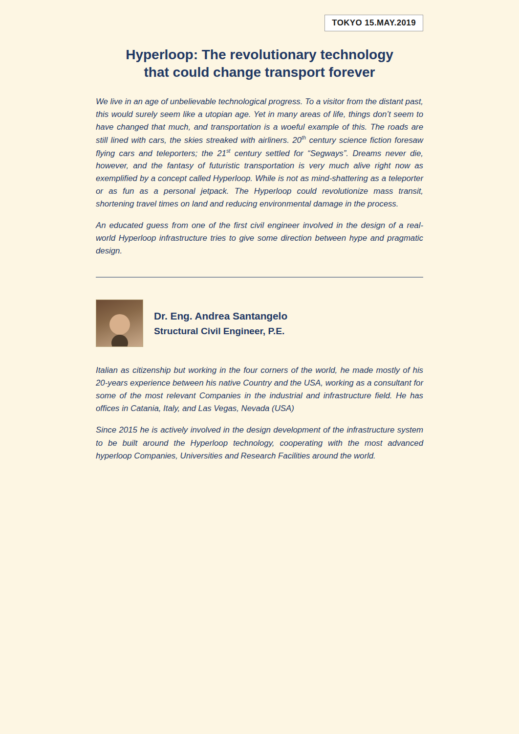TOKYO 15.MAY.2019
Hyperloop: The revolutionary technology
that could change transport forever
We live in an age of unbelievable technological progress. To a visitor from the distant past, this would surely seem like a utopian age. Yet in many areas of life, things don’t seem to have changed that much, and transportation is a woeful example of this. The roads are still lined with cars, the skies streaked with airliners. 20th century science fiction foresaw flying cars and teleporters; the 21st century settled for “Segways”. Dreams never die, however, and the fantasy of futuristic transportation is very much alive right now as exemplified by a concept called Hyperloop. While is not as mind-shattering as a teleporter or as fun as a personal jetpack. The Hyperloop could revolutionize mass transit, shortening travel times on land and reducing environmental damage in the process.
An educated guess from one of the first civil engineer involved in the design of a real-world Hyperloop infrastructure tries to give some direction between hype and pragmatic design.
Dr. Eng. Andrea Santangelo
Structural Civil Engineer, P.E.
Italian as citizenship but working in the four corners of the world, he made mostly of his 20-years experience between his native Country and the USA, working as a consultant for some of the most relevant Companies in the industrial and infrastructure field. He has offices in Catania, Italy, and Las Vegas, Nevada (USA)
Since 2015 he is actively involved in the design development of the infrastructure system to be built around the Hyperloop technology, cooperating with the most advanced hyperloop Companies, Universities and Research Facilities around the world.